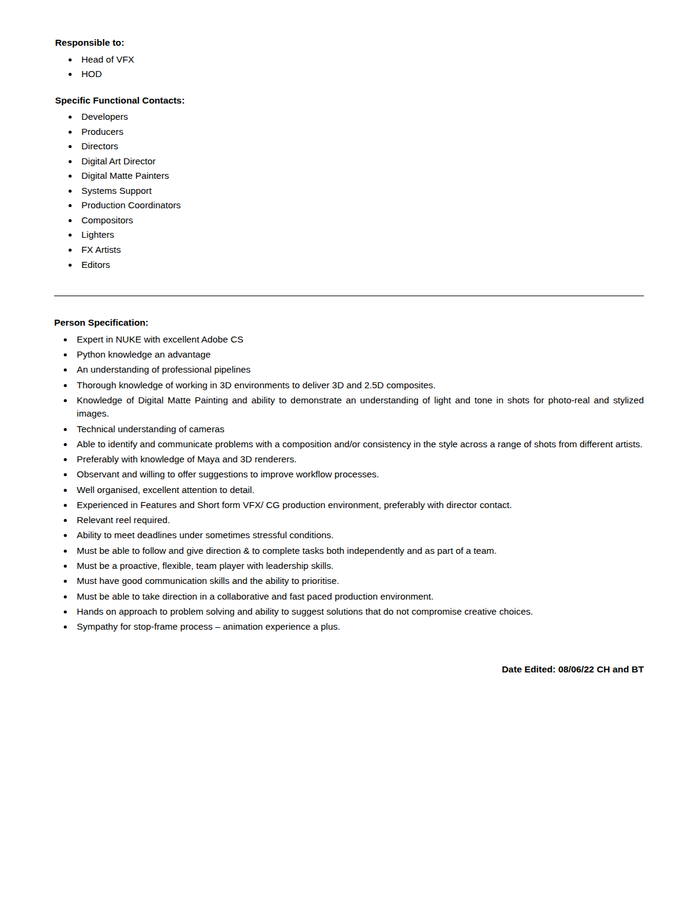Responsible to:
Head of VFX
HOD
Specific Functional Contacts:
Developers
Producers
Directors
Digital Art Director
Digital Matte Painters
Systems Support
Production Coordinators
Compositors
Lighters
FX Artists
Editors
Person Specification:
Expert in NUKE with excellent Adobe CS
Python knowledge an advantage
An understanding of professional pipelines
Thorough knowledge of working in 3D environments to deliver 3D and 2.5D composites.
Knowledge of Digital Matte Painting and ability to demonstrate an understanding of light and tone in shots for photo-real and stylized images.
Technical understanding of cameras
Able to identify and communicate problems with a composition and/or consistency in the style across a range of shots from different artists.
Preferably with knowledge of Maya and 3D renderers.
Observant and willing to offer suggestions to improve workflow processes.
Well organised, excellent attention to detail.
Experienced in Features and Short form VFX/ CG production environment, preferably with director contact.
Relevant reel required.
Ability to meet deadlines under sometimes stressful conditions.
Must be able to follow and give direction & to complete tasks both independently and as part of a team.
Must be a proactive, flexible, team player with leadership skills.
Must have good communication skills and the ability to prioritise.
Must be able to take direction in a collaborative and fast paced production environment.
Hands on approach to problem solving and ability to suggest solutions that do not compromise creative choices.
Sympathy for stop-frame process – animation experience a plus.
Date Edited: 08/06/22 CH and BT